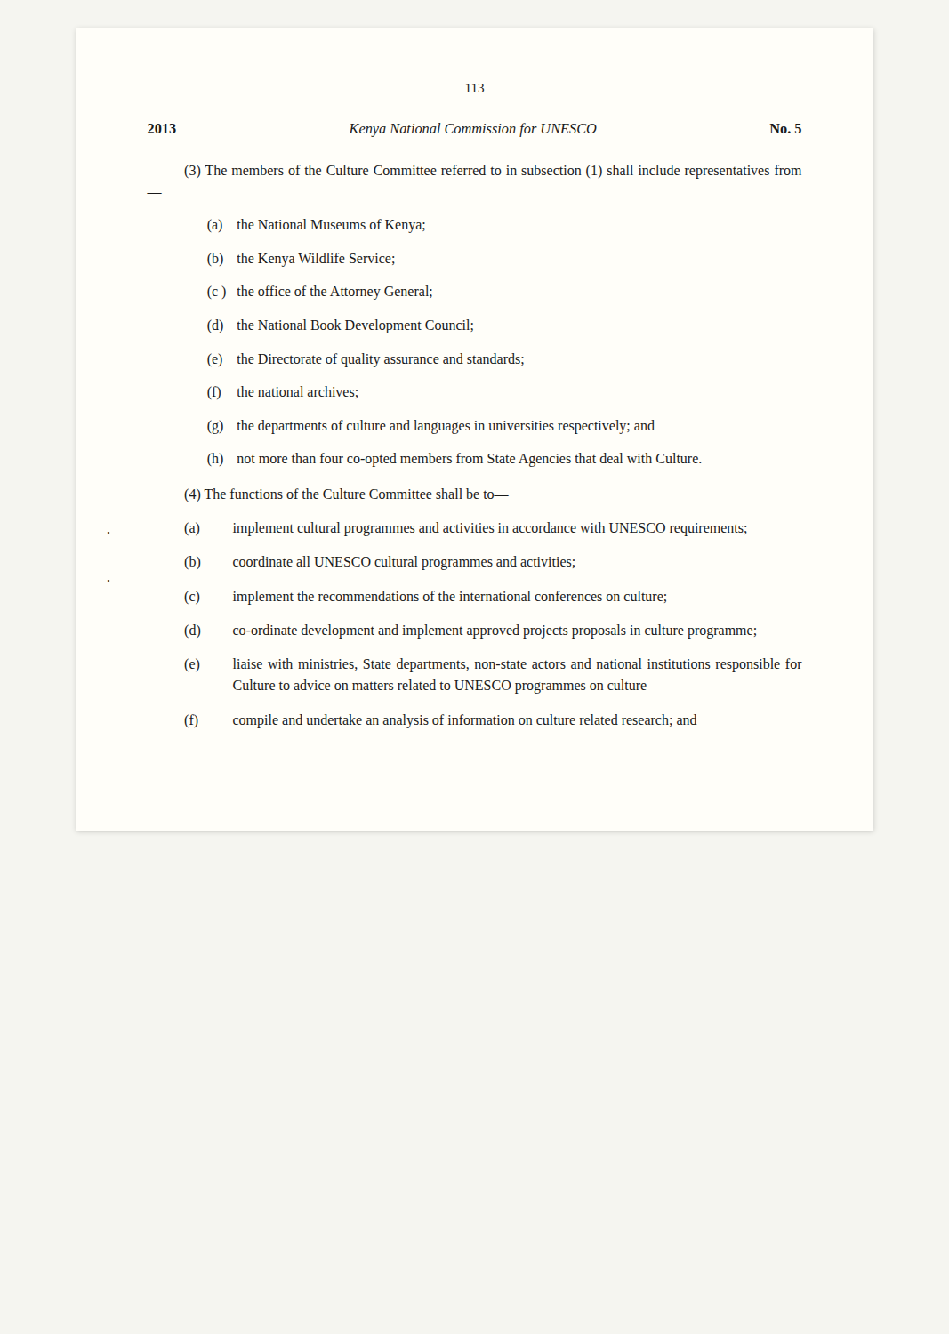· ·
113
2013 Kenya National Commission for UNESCO No. 5
(3) The members of the Culture Committee referred to in subsection (1) shall include representatives from—
(a) the National Museums of Kenya;
(b) the Kenya Wildlife Service;
(c ) the office of the Attorney General;
(d) the National Book Development Council;
(e) the Directorate of quality assurance and standards;
(f) the national archives;
(g) the departments of culture and languages in universities respectively; and
(h) not more than four co-opted members from State Agencies that deal with Culture.
(4) The functions of the Culture Committee shall be to—
(a) implement cultural programmes and activities in accordance with UNESCO requirements;
(b) coordinate all UNESCO cultural programmes and activities;
(c) implement the recommendations of the international conferences on culture;
(d) co-ordinate development and implement approved projects proposals in culture programme;
(e) liaise with ministries, State departments, non-state actors and national institutions responsible for Culture to advice on matters related to UNESCO programmes on culture
(f) compile and undertake an analysis of information on culture related research; and